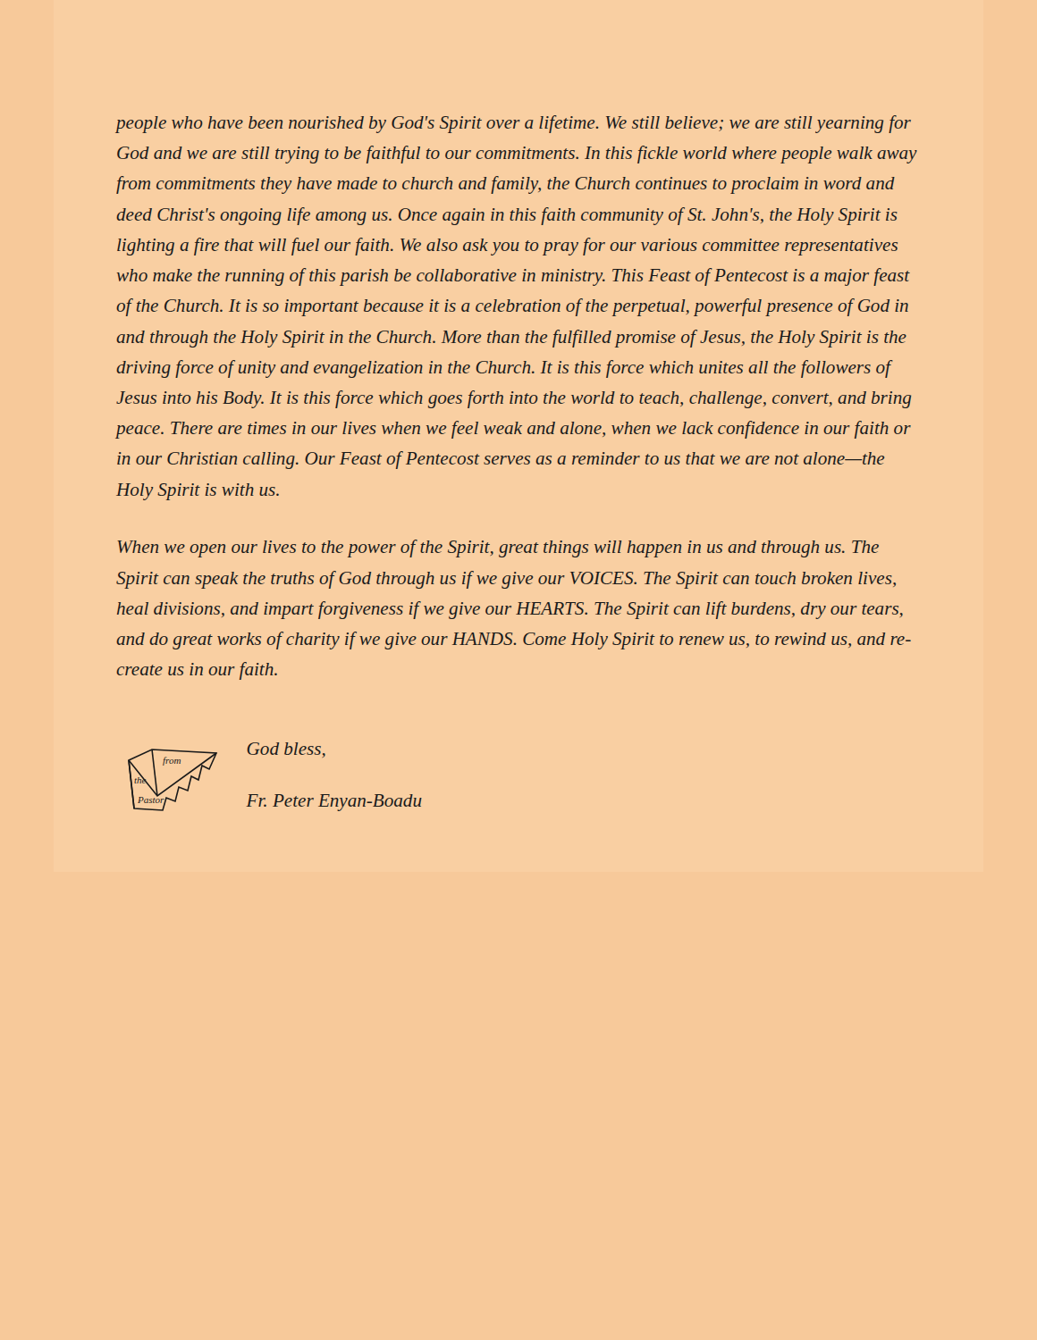people who have been nourished by God's Spirit over a lifetime. We still believe; we are still yearning for God and we are still trying to be faithful to our commitments. In this fickle world where people walk away from commitments they have made to church and family, the Church continues to proclaim in word and deed Christ's ongoing life among us. Once again in this faith community of St. John's, the Holy Spirit is lighting a fire that will fuel our faith. We also ask you to pray for our various committee representatives who make the running of this parish be collaborative in ministry. This Feast of Pentecost is a major feast of the Church. It is so important because it is a celebration of the perpetual, powerful presence of God in and through the Holy Spirit in the Church. More than the fulfilled promise of Jesus, the Holy Spirit is the driving force of unity and evangelization in the Church. It is this force which unites all the followers of Jesus into his Body. It is this force which goes forth into the world to teach, challenge, convert, and bring peace. There are times in our lives when we feel weak and alone, when we lack confidence in our faith or in our Christian calling. Our Feast of Pentecost serves as a reminder to us that we are not alone—the Holy Spirit is with us.
When we open our lives to the power of the Spirit, great things will happen in us and through us. The Spirit can speak the truths of God through us if we give our VOICES. The Spirit can touch broken lives, heal divisions, and impart forgiveness if we give our HEARTS. The Spirit can lift burdens, dry our tears, and do great works of charity if we give our HANDS. Come Holy Spirit to renew us, to rewind us, and re-create us in our faith.
from the Pastor
God bless,
Fr. Peter Enyan-Boadu